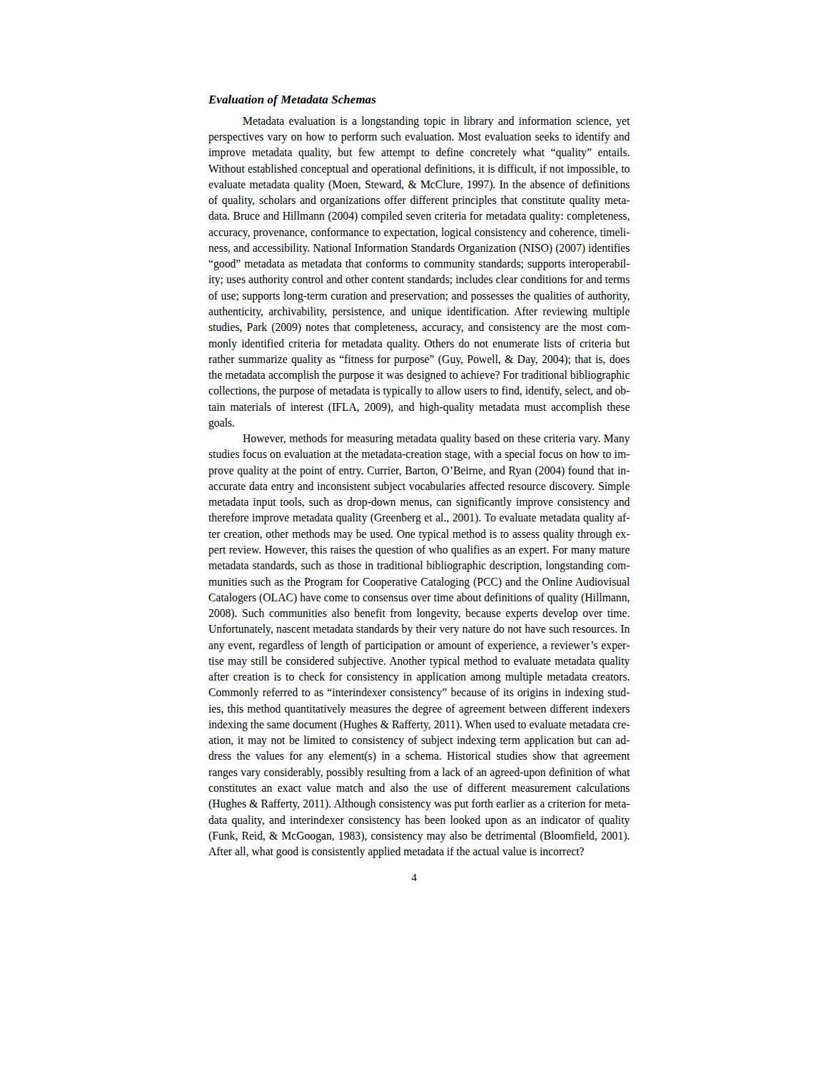Evaluation of Metadata Schemas
Metadata evaluation is a longstanding topic in library and information science, yet perspectives vary on how to perform such evaluation. Most evaluation seeks to identify and improve metadata quality, but few attempt to define concretely what “quality” entails. Without established conceptual and operational definitions, it is difficult, if not impossible, to evaluate metadata quality (Moen, Steward, & McClure, 1997). In the absence of definitions of quality, scholars and organizations offer different principles that constitute quality metadata. Bruce and Hillmann (2004) compiled seven criteria for metadata quality: completeness, accuracy, provenance, conformance to expectation, logical consistency and coherence, timeliness, and accessibility. National Information Standards Organization (NISO) (2007) identifies “good” metadata as metadata that conforms to community standards; supports interoperability; uses authority control and other content standards; includes clear conditions for and terms of use; supports long-term curation and preservation; and possesses the qualities of authority, authenticity, archivability, persistence, and unique identification. After reviewing multiple studies, Park (2009) notes that completeness, accuracy, and consistency are the most commonly identified criteria for metadata quality. Others do not enumerate lists of criteria but rather summarize quality as “fitness for purpose” (Guy, Powell, & Day, 2004); that is, does the metadata accomplish the purpose it was designed to achieve? For traditional bibliographic collections, the purpose of metadata is typically to allow users to find, identify, select, and obtain materials of interest (IFLA, 2009), and high-quality metadata must accomplish these goals.
However, methods for measuring metadata quality based on these criteria vary. Many studies focus on evaluation at the metadata-creation stage, with a special focus on how to improve quality at the point of entry. Currier, Barton, O’Beirne, and Ryan (2004) found that inaccurate data entry and inconsistent subject vocabularies affected resource discovery. Simple metadata input tools, such as drop-down menus, can significantly improve consistency and therefore improve metadata quality (Greenberg et al., 2001). To evaluate metadata quality after creation, other methods may be used. One typical method is to assess quality through expert review. However, this raises the question of who qualifies as an expert. For many mature metadata standards, such as those in traditional bibliographic description, longstanding communities such as the Program for Cooperative Cataloging (PCC) and the Online Audiovisual Catalogers (OLAC) have come to consensus over time about definitions of quality (Hillmann, 2008). Such communities also benefit from longevity, because experts develop over time. Unfortunately, nascent metadata standards by their very nature do not have such resources. In any event, regardless of length of participation or amount of experience, a reviewer’s expertise may still be considered subjective. Another typical method to evaluate metadata quality after creation is to check for consistency in application among multiple metadata creators. Commonly referred to as “interindexer consistency” because of its origins in indexing studies, this method quantitatively measures the degree of agreement between different indexers indexing the same document (Hughes & Rafferty, 2011). When used to evaluate metadata creation, it may not be limited to consistency of subject indexing term application but can address the values for any element(s) in a schema. Historical studies show that agreement ranges vary considerably, possibly resulting from a lack of an agreed-upon definition of what constitutes an exact value match and also the use of different measurement calculations (Hughes & Rafferty, 2011). Although consistency was put forth earlier as a criterion for metadata quality, and interindexer consistency has been looked upon as an indicator of quality (Funk, Reid, & McGoogan, 1983), consistency may also be detrimental (Bloomfield, 2001). After all, what good is consistently applied metadata if the actual value is incorrect?
4